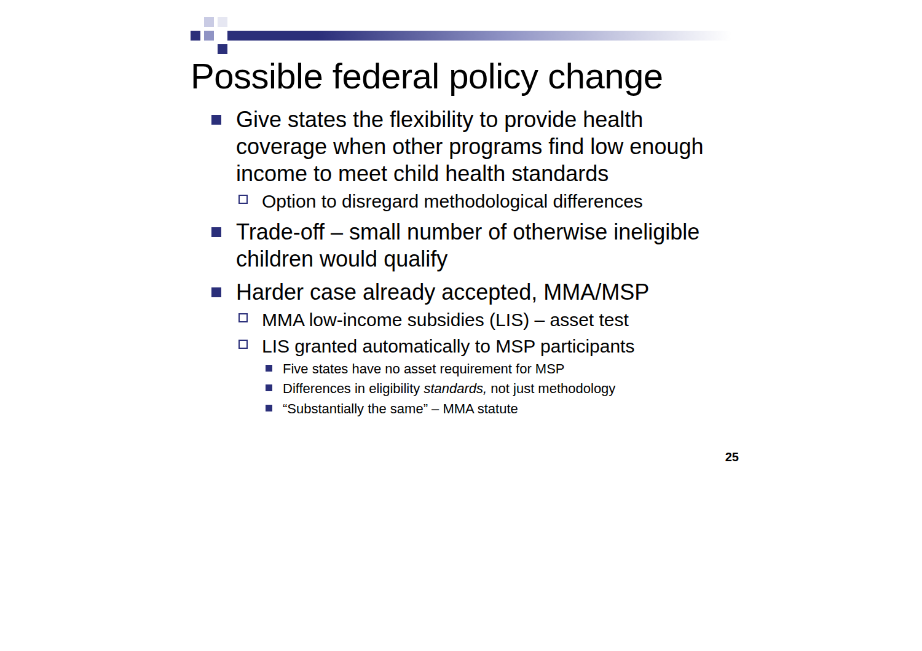Possible federal policy change
Give states the flexibility to provide health coverage when other programs find low enough income to meet child health standards
Option to disregard methodological differences
Trade-off – small number of otherwise ineligible children would qualify
Harder case already accepted, MMA/MSP
MMA low-income subsidies (LIS) – asset test
LIS granted automatically to MSP participants
Five states have no asset requirement for MSP
Differences in eligibility standards, not just methodology
“Substantially the same” – MMA statute
25